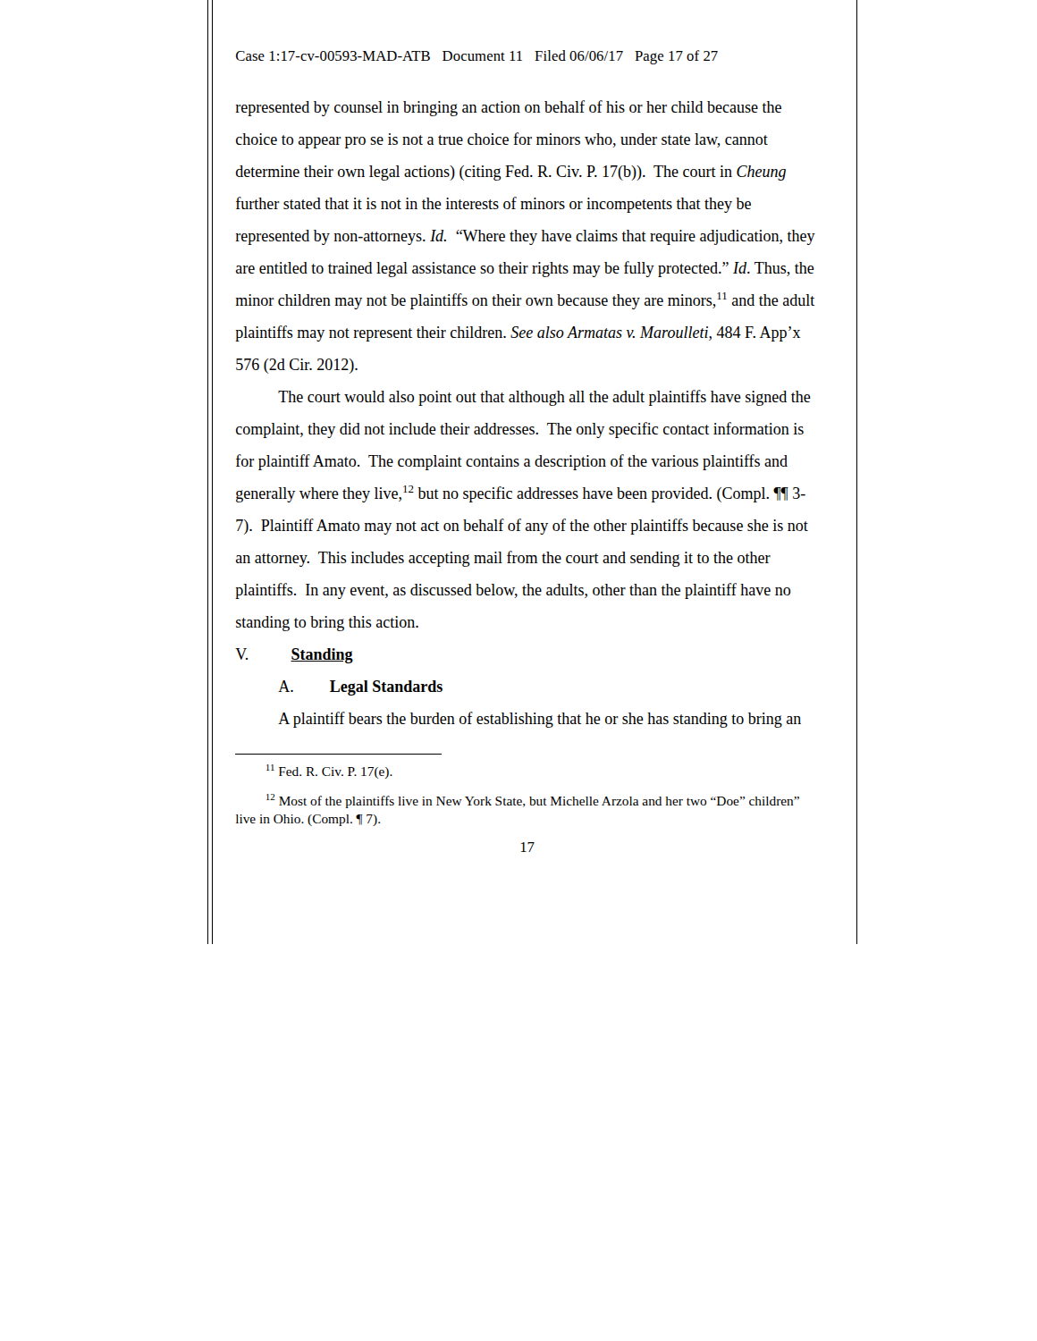Case 1:17-cv-00593-MAD-ATB Document 11 Filed 06/06/17 Page 17 of 27
represented by counsel in bringing an action on behalf of his or her child because the choice to appear pro se is not a true choice for minors who, under state law, cannot determine their own legal actions) (citing Fed. R. Civ. P. 17(b)). The court in Cheung further stated that it is not in the interests of minors or incompetents that they be represented by non-attorneys. Id. “Where they have claims that require adjudication, they are entitled to trained legal assistance so their rights may be fully protected.” Id. Thus, the minor children may not be plaintiffs on their own because they are minors,11 and the adult plaintiffs may not represent their children. See also Armatas v. Maroulleti, 484 F. App’x 576 (2d Cir. 2012).
The court would also point out that although all the adult plaintiffs have signed the complaint, they did not include their addresses. The only specific contact information is for plaintiff Amato. The complaint contains a description of the various plaintiffs and generally where they live,12 but no specific addresses have been provided. (Compl. ¶¶ 3-7). Plaintiff Amato may not act on behalf of any of the other plaintiffs because she is not an attorney. This includes accepting mail from the court and sending it to the other plaintiffs. In any event, as discussed below, the adults, other than the plaintiff have no standing to bring this action.
V. Standing
A. Legal Standards
A plaintiff bears the burden of establishing that he or she has standing to bring an
11 Fed. R. Civ. P. 17(e).
12 Most of the plaintiffs live in New York State, but Michelle Arzola and her two “Doe” children” live in Ohio. (Compl. ¶ 7).
17